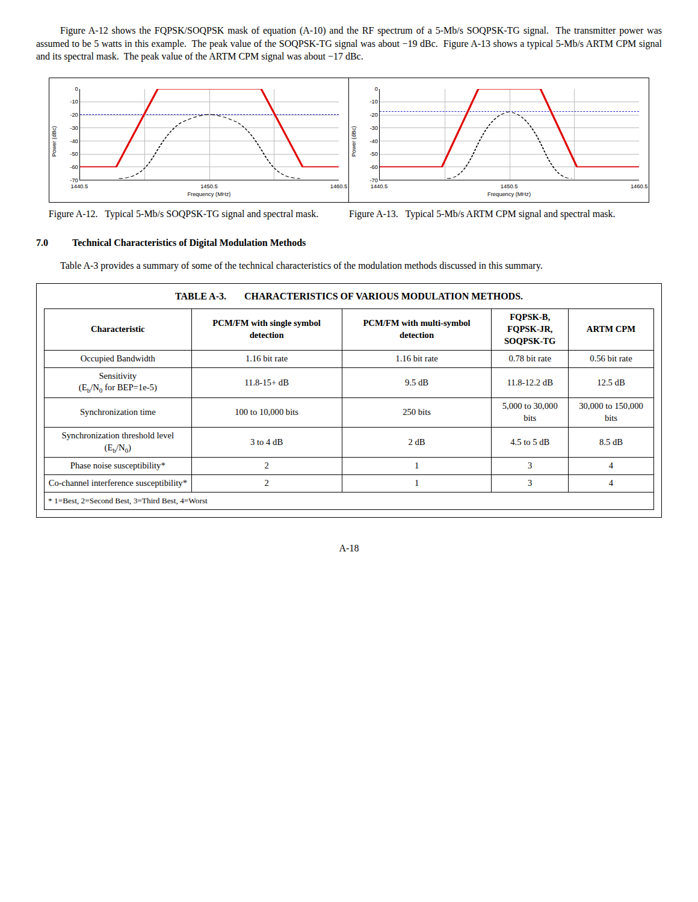Figure A-12 shows the FQPSK/SOQPSK mask of equation (A-10) and the RF spectrum of a 5-Mb/s SOQPSK-TG signal. The transmitter power was assumed to be 5 watts in this example. The peak value of the SOQPSK-TG signal was about −19 dBc. Figure A-13 shows a typical 5-Mb/s ARTM CPM signal and its spectral mask. The peak value of the ARTM CPM signal was about −17 dBc.
Power (dBc)
0 -10 -20 -30 -40 -50 -60 -70
1440.5 1450.5 1460.5
Frequency (MHz)
Power (dBc)
0 -10 -20 -30 -40 -50 -60 -70
1440.5 1450.5 1460.5
Frequency (MHz)
Figure A-12. Typical 5-Mb/s SOQPSK-TG signal and spectral mask.
Figure A-13. Typical 5-Mb/s ARTM CPM signal and spectral mask.
7.0 Technical Characteristics of Digital Modulation Methods
Table A-3 provides a summary of some of the technical characteristics of the modulation methods discussed in this summary.
TABLE A-3. CHARACTERISTICS OF VARIOUS MODULATION METHODS.
| Characteristic | PCM/FM with single symbol detection | PCM/FM with multi-symbol detection | FQPSK-B, FQPSK-JR, SOQPSK-TG | ARTM CPM |
| --- | --- | --- | --- | --- |
| Occupied Bandwidth | 1.16 bit rate | 1.16 bit rate | 0.78 bit rate | 0.56 bit rate |
| Sensitivity (E b /N 0 for BEP=1e-5) | 11.8-15+ dB | 9.5 dB | 11.8-12.2 dB | 12.5 dB |
| Synchronization time | 100 to 10,000 bits | 250 bits | 5,000 to 30,000 bits | 30,000 to 150,000 bits |
| Synchronization threshold level (E b /N 0 ) | 3 to 4 dB | 2 dB | 4.5 to 5 dB | 8.5 dB |
| Phase noise susceptibility* | 2 | 1 | 3 | 4 |
| Co-channel interference susceptibility* | 2 | 1 | 3 | 4 |
| * 1=Best, 2=Second Best, 3=Third Best, 4=Worst |
A-18